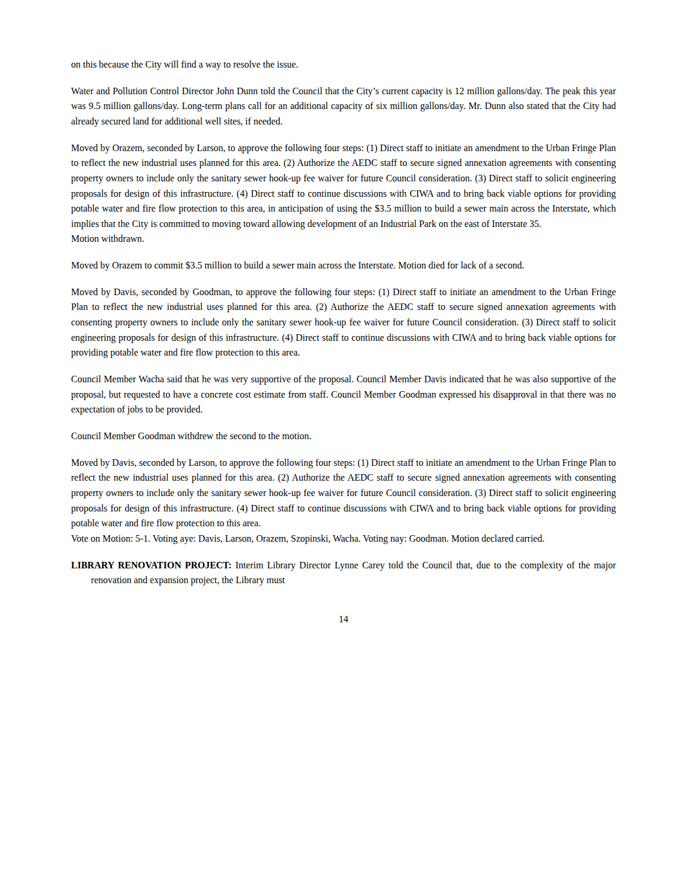on this because the City will find a way to resolve the issue.
Water and Pollution Control Director John Dunn told the Council that the City’s current capacity is 12 million gallons/day. The peak this year was 9.5 million gallons/day. Long-term plans call for an additional capacity of six million gallons/day. Mr. Dunn also stated that the City had already secured land for additional well sites, if needed.
Moved by Orazem, seconded by Larson, to approve the following four steps: (1) Direct staff to initiate an amendment to the Urban Fringe Plan to reflect the new industrial uses planned for this area. (2) Authorize the AEDC staff to secure signed annexation agreements with consenting property owners to include only the sanitary sewer hook-up fee waiver for future Council consideration. (3) Direct staff to solicit engineering proposals for design of this infrastructure. (4) Direct staff to continue discussions with CIWA and to bring back viable options for providing potable water and fire flow protection to this area, in anticipation of using the $3.5 million to build a sewer main across the Interstate, which implies that the City is committed to moving toward allowing development of an Industrial Park on the east of Interstate 35.
Motion withdrawn.
Moved by Orazem to commit $3.5 million to build a sewer main across the Interstate. Motion died for lack of a second.
Moved by Davis, seconded by Goodman, to approve the following four steps: (1) Direct staff to initiate an amendment to the Urban Fringe Plan to reflect the new industrial uses planned for this area. (2) Authorize the AEDC staff to secure signed annexation agreements with consenting property owners to include only the sanitary sewer hook-up fee waiver for future Council consideration. (3) Direct staff to solicit engineering proposals for design of this infrastructure. (4) Direct staff to continue discussions with CIWA and to bring back viable options for providing potable water and fire flow protection to this area.
Council Member Wacha said that he was very supportive of the proposal. Council Member Davis indicated that he was also supportive of the proposal, but requested to have a concrete cost estimate from staff. Council Member Goodman expressed his disapproval in that there was no expectation of jobs to be provided.
Council Member Goodman withdrew the second to the motion.
Moved by Davis, seconded by Larson, to approve the following four steps: (1) Direct staff to initiate an amendment to the Urban Fringe Plan to reflect the new industrial uses planned for this area. (2) Authorize the AEDC staff to secure signed annexation agreements with consenting property owners to include only the sanitary sewer hook-up fee waiver for future Council consideration. (3) Direct staff to solicit engineering proposals for design of this infrastructure. (4) Direct staff to continue discussions with CIWA and to bring back viable options for providing potable water and fire flow protection to this area.
Vote on Motion: 5-1. Voting aye: Davis, Larson, Orazem, Szopinski, Wacha. Voting nay: Goodman. Motion declared carried.
LIBRARY RENOVATION PROJECT: Interim Library Director Lynne Carey told the Council that, due to the complexity of the major renovation and expansion project, the Library must
14